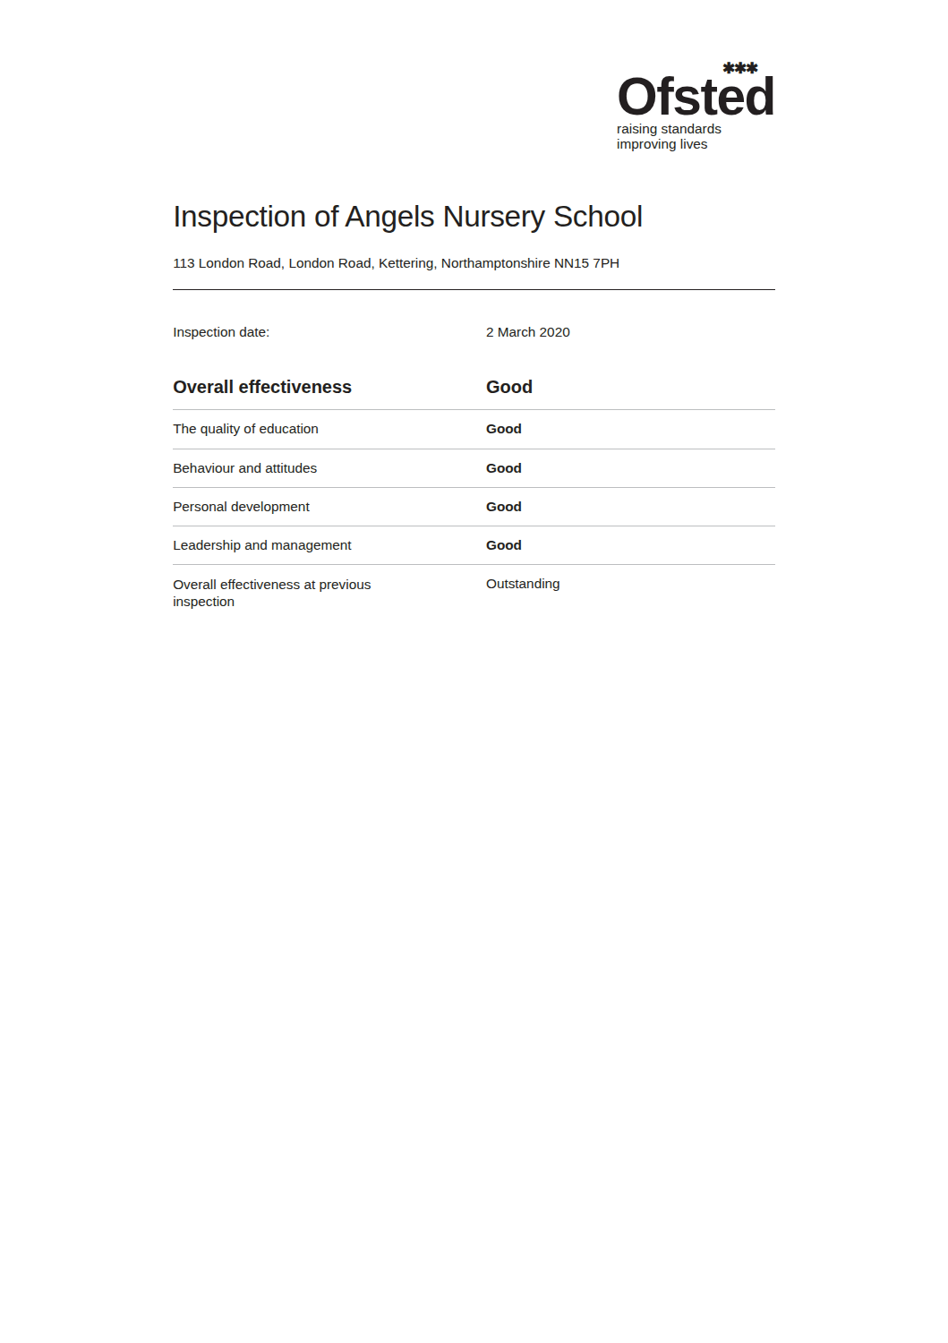✱✱✱ Ofsted raising standards
improving lives
Inspection of Angels Nursery School
113 London Road, London Road, Kettering, Northamptonshire NN15 7PH
Inspection date:
2 March 2020
| Overall effectiveness | Good |
| The quality of education | Good |
| Behaviour and attitudes | Good |
| Personal development | Good |
| Leadership and management | Good |
| Overall effectiveness at previous inspection | Outstanding |